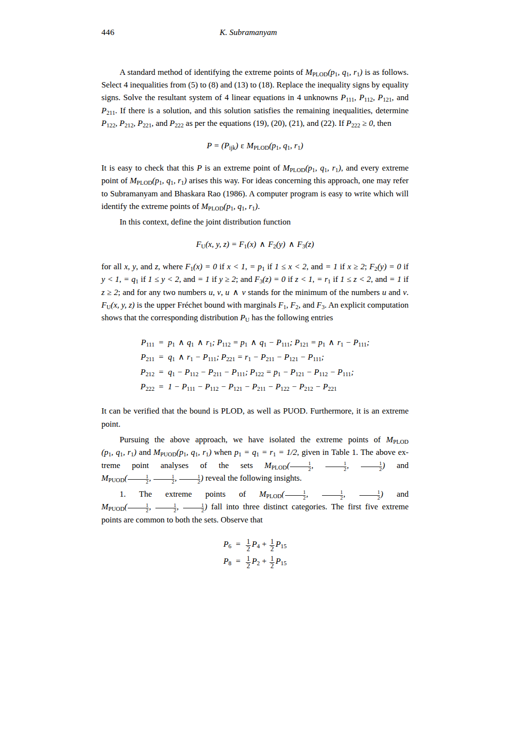446 K. Subramanyam
A standard method of identifying the extreme points of MPLOD(p1, q1, r1) is as follows. Select 4 inequalities from (5) to (8) and (13) to (18). Replace the inequality signs by equality signs. Solve the resultant system of 4 linear equations in 4 unknowns P111, P112, P121, and P211. If there is a solution, and this solution satisfies the remaining inequalities, determine P122, P212, P221, and P222 as per the equations (19), (20), (21), and (22). If P222 ≥ 0, then
P = (Pijk) εMPLOD(p1, q1, r1)
It is easy to check that this P is an extreme point of MPLOD(p1, q1, r1), and every extreme point of MPLOD(p1, q1, r1) arises this way. For ideas concerning this approach, one may refer to Subramanyam and Bhaskara Rao (1986). A computer program is easy to write which will identify the extreme points of MPLOD(p1, q1, r1).
In this context, define the joint distribution function
FU(x, y, z) = F1(x) ∧ F2(y) ∧ F3(z)
for all x, y, and z, where F1(x) = 0 if x < 1, = p1 if 1 ≤ x < 2, and = 1 if x ≥ 2; F2(y) = 0 if y < 1, = q1 if 1 ≤ y < 2, and = 1 if y ≥ 2; and F3(z) = 0 if z < 1, = r1 if 1 ≤ z < 2, and = 1 if z ≥ 2; and for any two numbers u, v, u ∧ v stands for the minimum of the numbers u and v. FU(x, y, z) is the upper Fréchet bound with marginals F1, F2, and F3. An explicit computation shows that the corresponding distribution PU has the following entries
| P 111 | = | p 1 ∧ q 1 ∧ r 1 ; P 112 = p 1 ∧ q 1 − P 111 ; P 121 = p 1 ∧ r 1 − P 111 ; |
| P 211 | = | q 1 ∧ r 1 − P 111 ; P 221 = r 1 − P 211 − P 121 − P 111 ; |
| P 212 | = | q 1 − P 112 − P 211 − P 111 ; P 122 = p 1 − P 121 − P 112 − P 111 ; |
| P 222 | = | 1 − P 111 − P 112 − P 121 − P 211 − P 122 − P 212 − P 221 |
It can be verified that the bound is PLOD, as well as PUOD. Furthermore, it is an extreme point.
Pursuing the above approach, we have isolated the extreme points of MPLOD (p1, q1, r1) and MPUOD(p1, q1, r1) when p1 = q1 = r1 = 1/2, given in Table 1. The above extreme point analyses of the sets MPLOD(12, 12, 12) and MPUOD(12, 12, 12) reveal the following insights.
1. The extreme points of MPLOD(12, 12, 12) and MPUOD(12, 12, 12) fall into three distinct categories. The first five extreme points are common to both the sets. Observe that
| P 6 | = | 1 2 P 4 + 1 2 P 15 |
| P 8 | = | 1 2 P 2 + 1 2 P 15 |